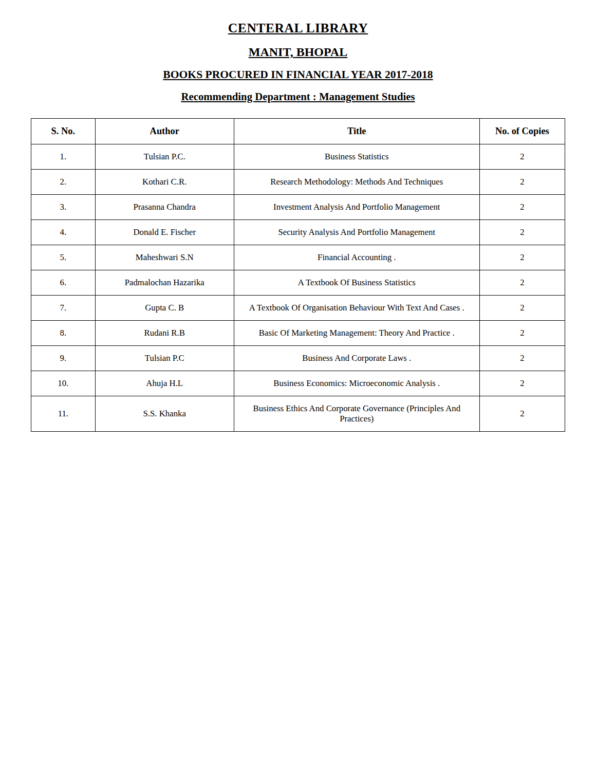CENTERAL LIBRARY
MANIT, BHOPAL
BOOKS PROCURED IN FINANCIAL YEAR 2017-2018
Recommending Department : Management Studies
| S. No. | Author | Title | No. of Copies |
| --- | --- | --- | --- |
| 1. | Tulsian P.C. | Business Statistics | 2 |
| 2. | Kothari C.R. | Research Methodology: Methods And Techniques | 2 |
| 3. | Prasanna Chandra | Investment Analysis And Portfolio Management | 2 |
| 4. | Donald E. Fischer | Security Analysis And Portfolio Management | 2 |
| 5. | Maheshwari S.N | Financial Accounting . | 2 |
| 6. | Padmalochan Hazarika | A Textbook Of Business Statistics | 2 |
| 7. | Gupta C. B | A Textbook Of Organisation Behaviour With Text And Cases . | 2 |
| 8. | Rudani R.B | Basic Of Marketing Management: Theory And Practice . | 2 |
| 9. | Tulsian P.C | Business And Corporate Laws . | 2 |
| 10. | Ahuja H.L | Business Economics: Microeconomic Analysis . | 2 |
| 11. | S.S. Khanka | Business Ethics And Corporate Governance (Principles And Practices) | 2 |